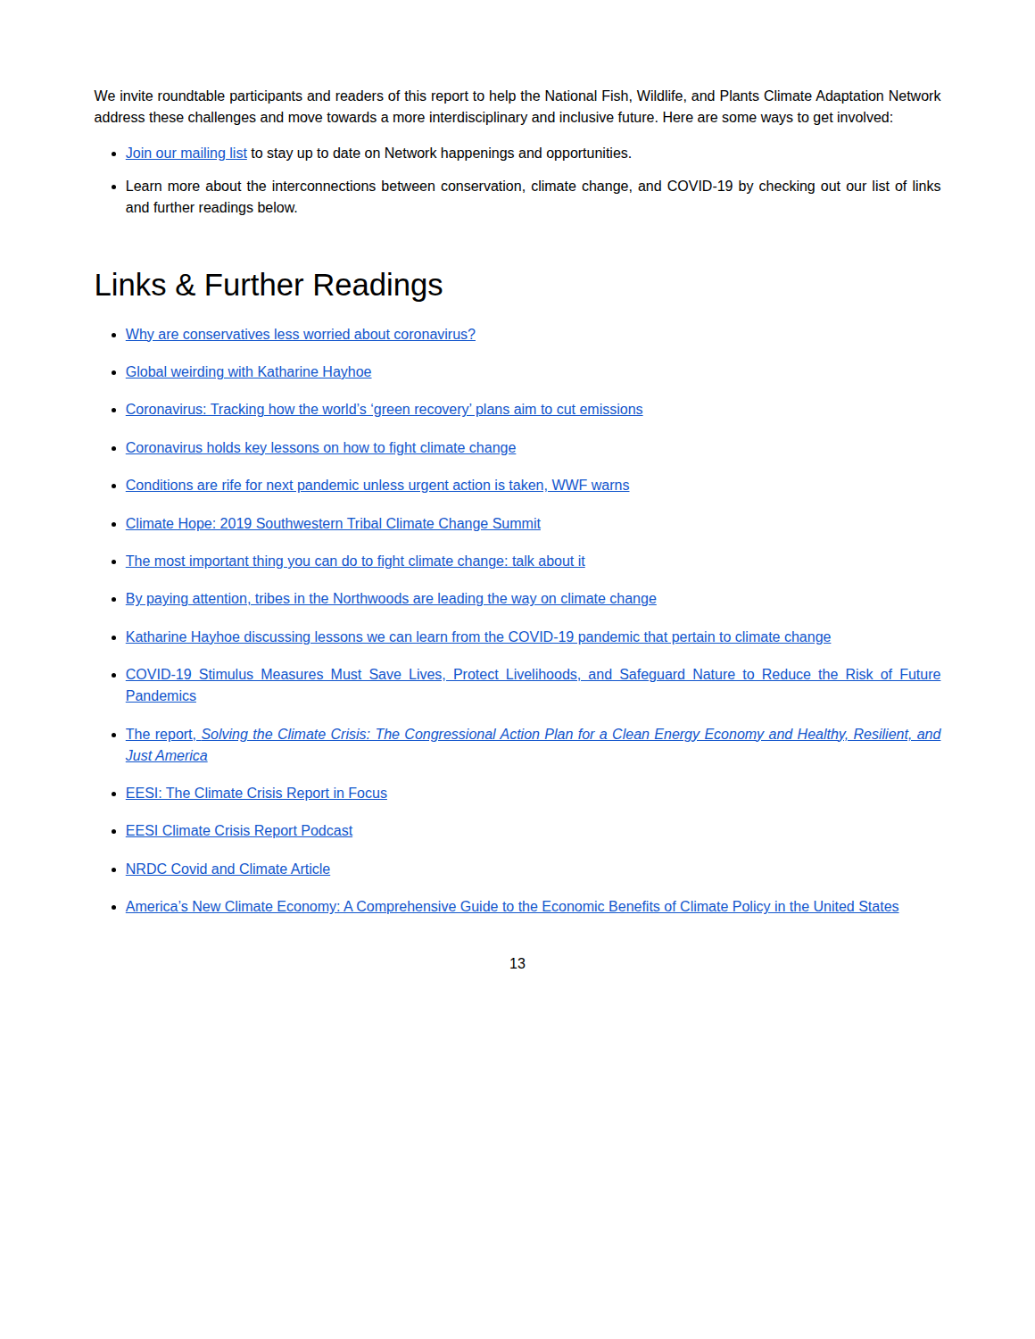We invite roundtable participants and readers of this report to help the National Fish, Wildlife, and Plants Climate Adaptation Network address these challenges and move towards a more interdisciplinary and inclusive future. Here are some ways to get involved:
Join our mailing list to stay up to date on Network happenings and opportunities.
Learn more about the interconnections between conservation, climate change, and COVID-19 by checking out our list of links and further readings below.
Links & Further Readings
Why are conservatives less worried about coronavirus?
Global weirding with Katharine Hayhoe
Coronavirus: Tracking how the world’s ‘green recovery’ plans aim to cut emissions
Coronavirus holds key lessons on how to fight climate change
Conditions are rife for next pandemic unless urgent action is taken, WWF warns
Climate Hope: 2019 Southwestern Tribal Climate Change Summit
The most important thing you can do to fight climate change: talk about it
By paying attention, tribes in the Northwoods are leading the way on climate change
Katharine Hayhoe discussing lessons we can learn from the COVID-19 pandemic that pertain to climate change
COVID-19 Stimulus Measures Must Save Lives, Protect Livelihoods, and Safeguard Nature to Reduce the Risk of Future Pandemics
The report, Solving the Climate Crisis: The Congressional Action Plan for a Clean Energy Economy and Healthy, Resilient, and Just America
EESI: The Climate Crisis Report in Focus
EESI Climate Crisis Report Podcast
NRDC Covid and Climate Article
America’s New Climate Economy: A Comprehensive Guide to the Economic Benefits of Climate Policy in the United States
13